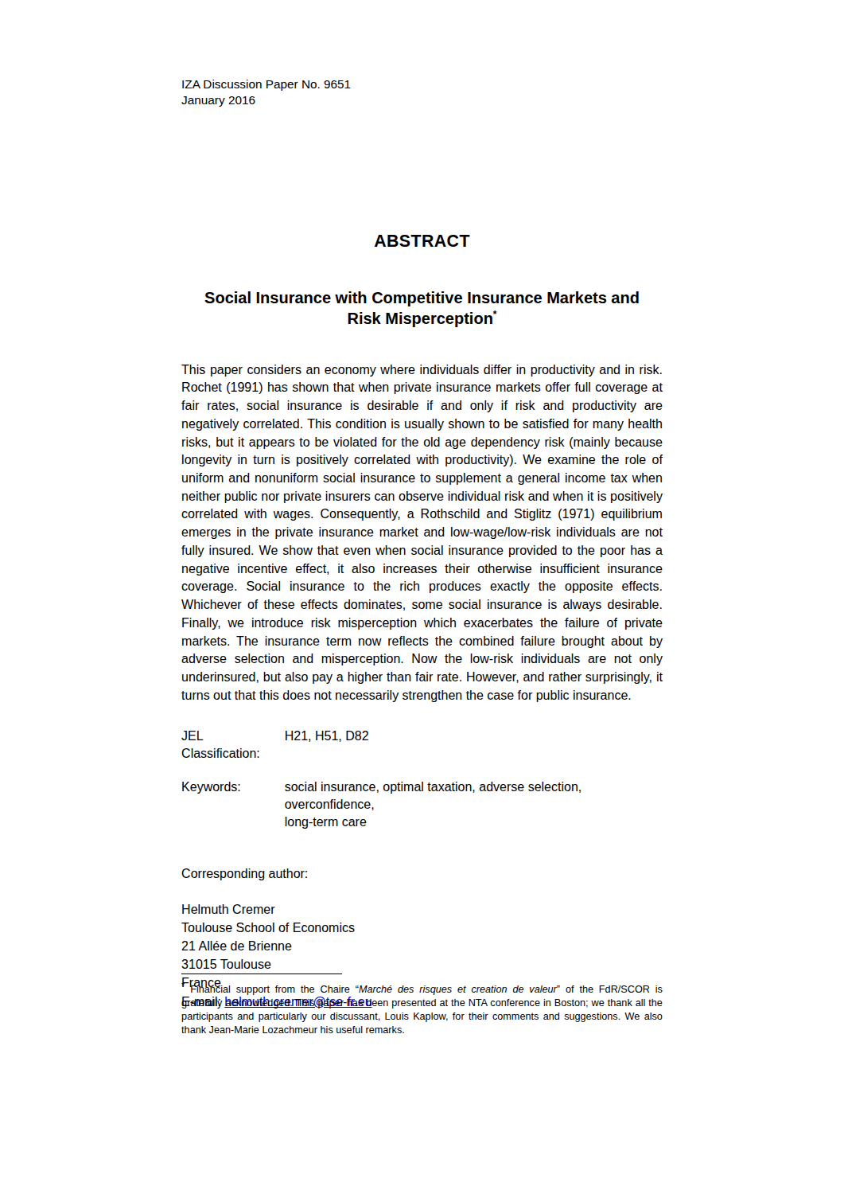IZA Discussion Paper No. 9651
January 2016
ABSTRACT
Social Insurance with Competitive Insurance Markets and
Risk Misperception*
This paper considers an economy where individuals differ in productivity and in risk. Rochet (1991) has shown that when private insurance markets offer full coverage at fair rates, social insurance is desirable if and only if risk and productivity are negatively correlated. This condition is usually shown to be satisfied for many health risks, but it appears to be violated for the old age dependency risk (mainly because longevity in turn is positively correlated with productivity). We examine the role of uniform and nonuniform social insurance to supplement a general income tax when neither public nor private insurers can observe individual risk and when it is positively correlated with wages. Consequently, a Rothschild and Stiglitz (1971) equilibrium emerges in the private insurance market and low-wage/low-risk individuals are not fully insured. We show that even when social insurance provided to the poor has a negative incentive effect, it also increases their otherwise insufficient insurance coverage. Social insurance to the rich produces exactly the opposite effects. Whichever of these effects dominates, some social insurance is always desirable. Finally, we introduce risk misperception which exacerbates the failure of private markets. The insurance term now reflects the combined failure brought about by adverse selection and misperception. Now the low-risk individuals are not only underinsured, but also pay a higher than fair rate. However, and rather surprisingly, it turns out that this does not necessarily strengthen the case for public insurance.
JEL Classification:
H21, H51, D82
Keywords:
social insurance, optimal taxation, adverse selection, overconfidence,
long-term care
Corresponding author:
Helmuth Cremer
Toulouse School of Economics
21 Allée de Brienne
31015 Toulouse
France
E-mail: helmuth.cremer@tse-fr.eu
* Financial support from the Chaire “Marché des risques et creation de valeur” of the FdR/SCOR is gratefully acknowledged. This paper has been presented at the NTA conference in Boston; we thank all the participants and particularly our discussant, Louis Kaplow, for their comments and suggestions. We also thank Jean-Marie Lozachmeur his useful remarks.